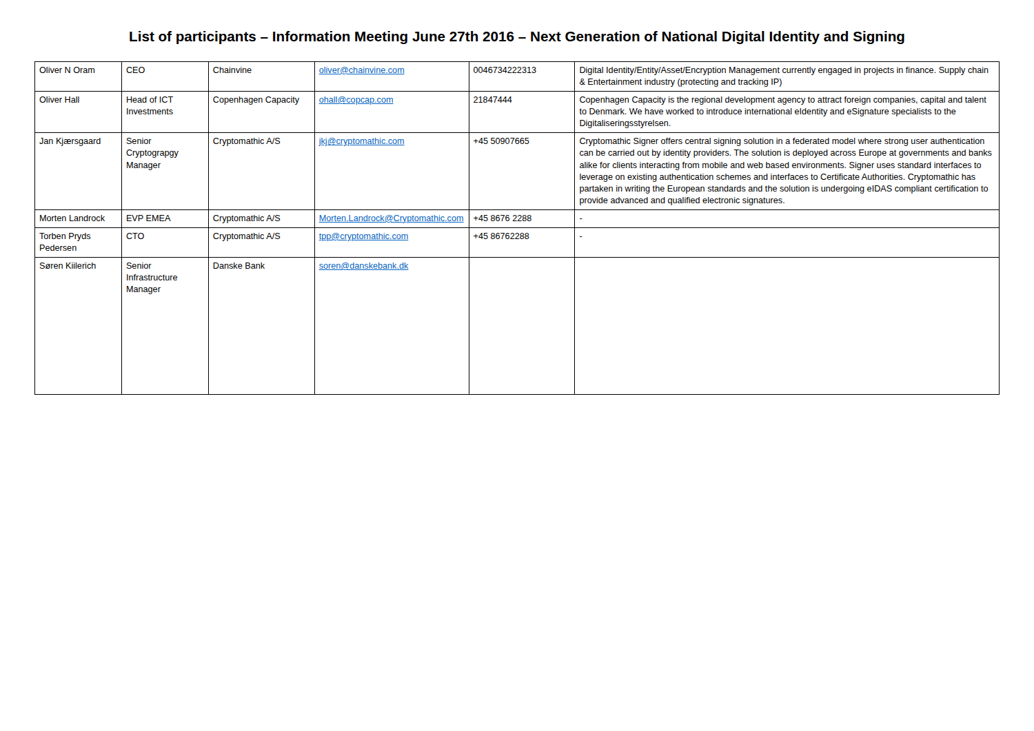List of participants – Information Meeting June 27th 2016 – Next Generation of National Digital Identity and Signing
| Oliver N Oram | CEO | Chainvine | oliver@chainvine.com | 0046734222313 | Digital Identity/Entity/Asset/Encryption Management currently engaged in projects in finance. Supply chain & Entertainment industry (protecting and tracking IP) |
| Oliver Hall | Head of ICT Investments | Copenhagen Capacity | ohall@copcap.com | 21847444 | Copenhagen Capacity is the regional development agency to attract foreign companies, capital and talent to Denmark. We have worked to introduce international eIdentity and eSignature specialists to the Digitaliseringsstyrelsen. |
| Jan Kjærsgaard | Senior Cryptograpgy Manager | Cryptomathic A/S | jkj@cryptomathic.com | +45 50907665 | Cryptomathic Signer offers central signing solution in a federated model where strong user authentication can be carried out by identity providers. The solution is deployed across Europe at governments and banks alike for clients interacting from mobile and web based environments. Signer uses standard interfaces to leverage on existing authentication schemes and interfaces to Certificate Authorities. Cryptomathic has partaken in writing the European standards and the solution is undergoing eIDAS compliant certification to provide advanced and qualified electronic signatures. |
| Morten Landrock | EVP EMEA | Cryptomathic A/S | Morten.Landrock@Cryptomathic.com | +45 8676 2288 | - |
| Torben Pryds Pedersen | CTO | Cryptomathic A/S | tpp@cryptomathic.com | +45 86762288 | - |
| Søren Kiilerich | Senior Infrastructure Manager | Danske Bank | soren@danskebank.dk | | |